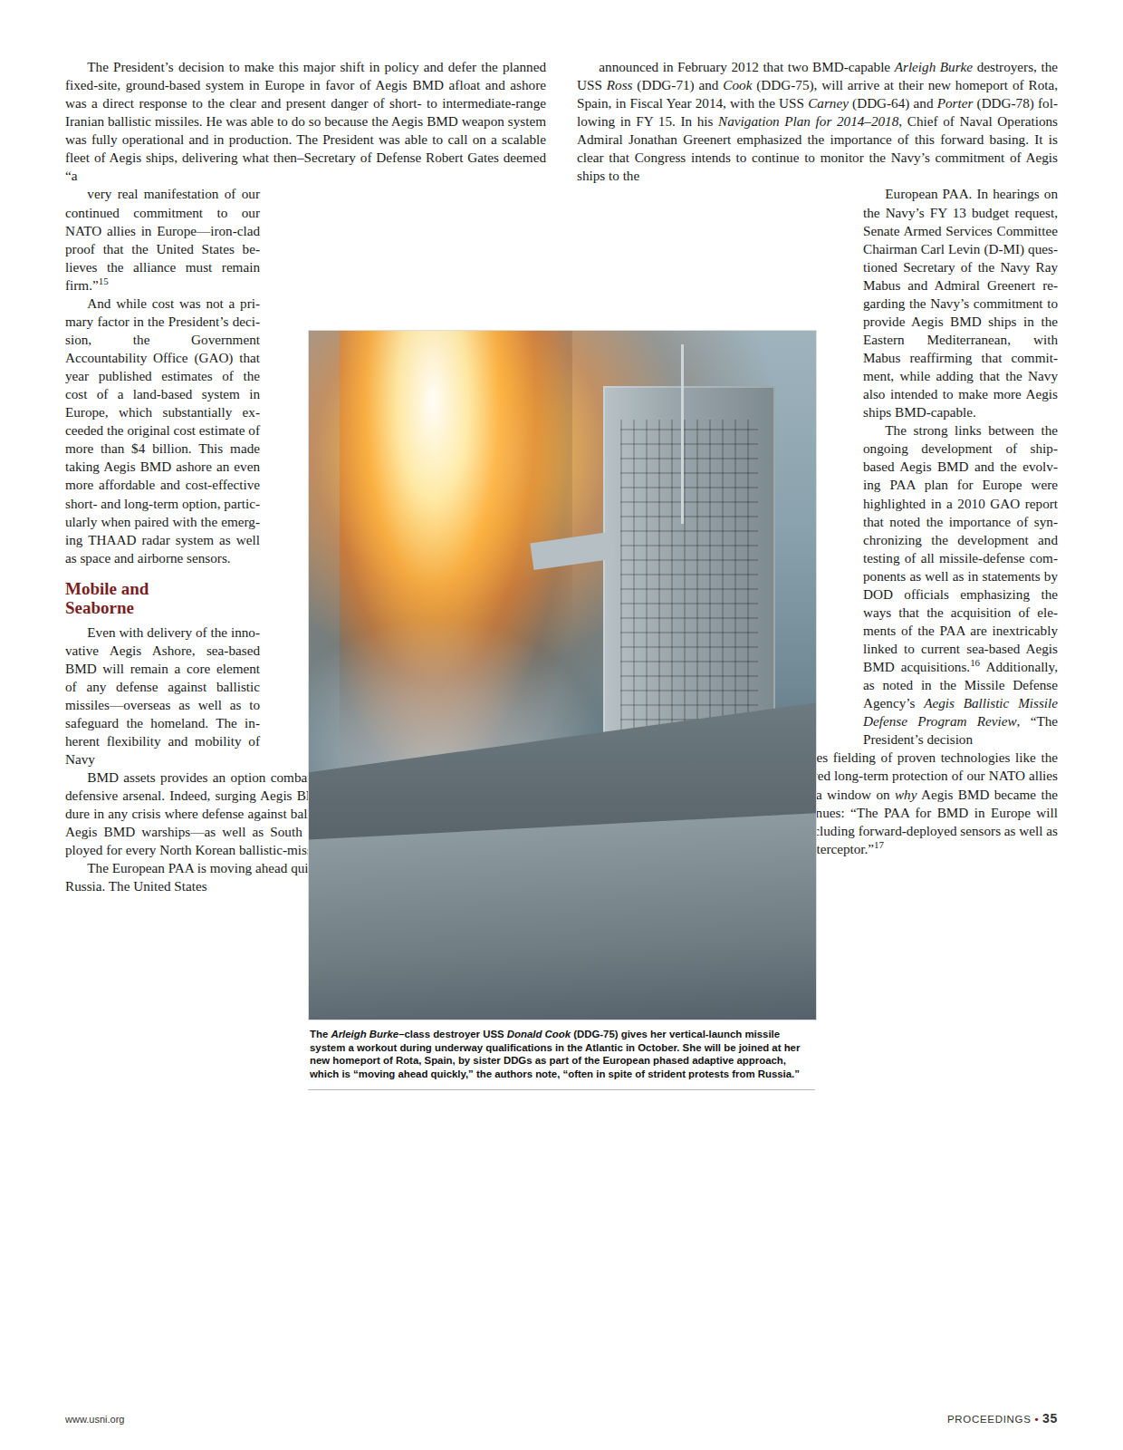The President’s decision to make this major shift in policy and defer the planned fixed-site, ground-based system in Europe in favor of Aegis BMD afloat and ashore was a direct response to the clear and present danger of short- to intermediate-range Iranian ballistic missiles. He was able to do so because the Aegis BMD weapon system was fully operational and in production. The President was able to call on a scalable fleet of Aegis ships, delivering what then–Secretary of Defense Robert Gates deemed “a
very real manifestation of our continued commitment to our NATO allies in Europe—iron-clad proof that the United States believes the alliance must remain firm.”15
And while cost was not a primary factor in the President’s decision, the Government Accountability Office (GAO) that year published estimates of the cost of a land-based system in Europe, which substantially exceeded the original cost estimate of more than $4 billion. This made taking Aegis BMD ashore an even more affordable and cost-effective short- and long-term option, particularly when paired with the emerging THAAD radar system as well as space and airborne sensors.
Mobile and
Seaborne
Even with delivery of the innovative Aegis Ashore, sea-based BMD will remain a core element of any defense against ballistic missiles—overseas as well as to safeguard the homeland. The inherent flexibility and mobility of Navy
BMD assets provides an option combatant commanders count on as part of their defensive arsenal. Indeed, surging Aegis BMD has become standard operating procedure in any crisis where defense against ballistic missiles is needed. U.S. and Japanese Aegis BMD warships—as well as South Korean Aegis destroyers—have been deployed for every North Korean ballistic-missile launch.
The European PAA is moving ahead quickly, often in spite of strident protests from Russia. The United States
announced in February 2012 that two BMD-capable Arleigh Burke destroyers, the USS Ross (DDG-71) and Cook (DDG-75), will arrive at their new homeport of Rota, Spain, in Fiscal Year 2014, with the USS Carney (DDG-64) and Porter (DDG-78) following in FY 15. In his Navigation Plan for 2014–2018, Chief of Naval Operations Admiral Jonathan Greenert emphasized the importance of this forward basing. It is clear that Congress intends to continue to monitor the Navy’s commitment of Aegis ships to the
European PAA. In hearings on the Navy’s FY 13 budget request, Senate Armed Services Committee Chairman Carl Levin (D-MI) questioned Secretary of the Navy Ray Mabus and Admiral Greenert regarding the Navy’s commitment to provide Aegis BMD ships in the Eastern Mediterranean, with Mabus reaffirming that commitment, while adding that the Navy also intended to make more Aegis ships BMD-capable.
The strong links between the ongoing development of ship-based Aegis BMD and the evolving PAA plan for Europe were highlighted in a 2010 GAO report that noted the importance of synchronizing the development and testing of all missile-defense components as well as in statements by DOD officials emphasizing the ways that the acquisition of elements of the PAA are inextricably linked to current sea-based Aegis BMD acquisitions.16 Additionally, as noted in the Missile Defense Agency’s Aegis Ballistic Missile Defense Program Review, “The President’s decision
to deploy the European PAA accelerates fielding of proven technologies like the Aegis weapon system and promises improved long-term protection of our NATO allies as well as the U.S. homeland,” providing a window on why Aegis BMD became the foundation for the PAA. The report continues: “The PAA for BMD in Europe will leverage several elements of the BMDS, including forward-deployed sensors as well as sea- and land-based variants of the SM-3 interceptor.”17
U.S. NAVY (CHARLES E. E. HAMPTON)
The Arleigh Burke–class destroyer USS Donald Cook (DDG-75) gives her vertical-launch missile system a workout during underway qualifications in the Atlantic in October. She will be joined at her new homeport of Rota, Spain, by sister DDGs as part of the European phased adaptive approach, which is “moving ahead quickly,” the authors note, “often in spite of strident protests from Russia.”
www.usni.org
PROCEEDINGS • 35